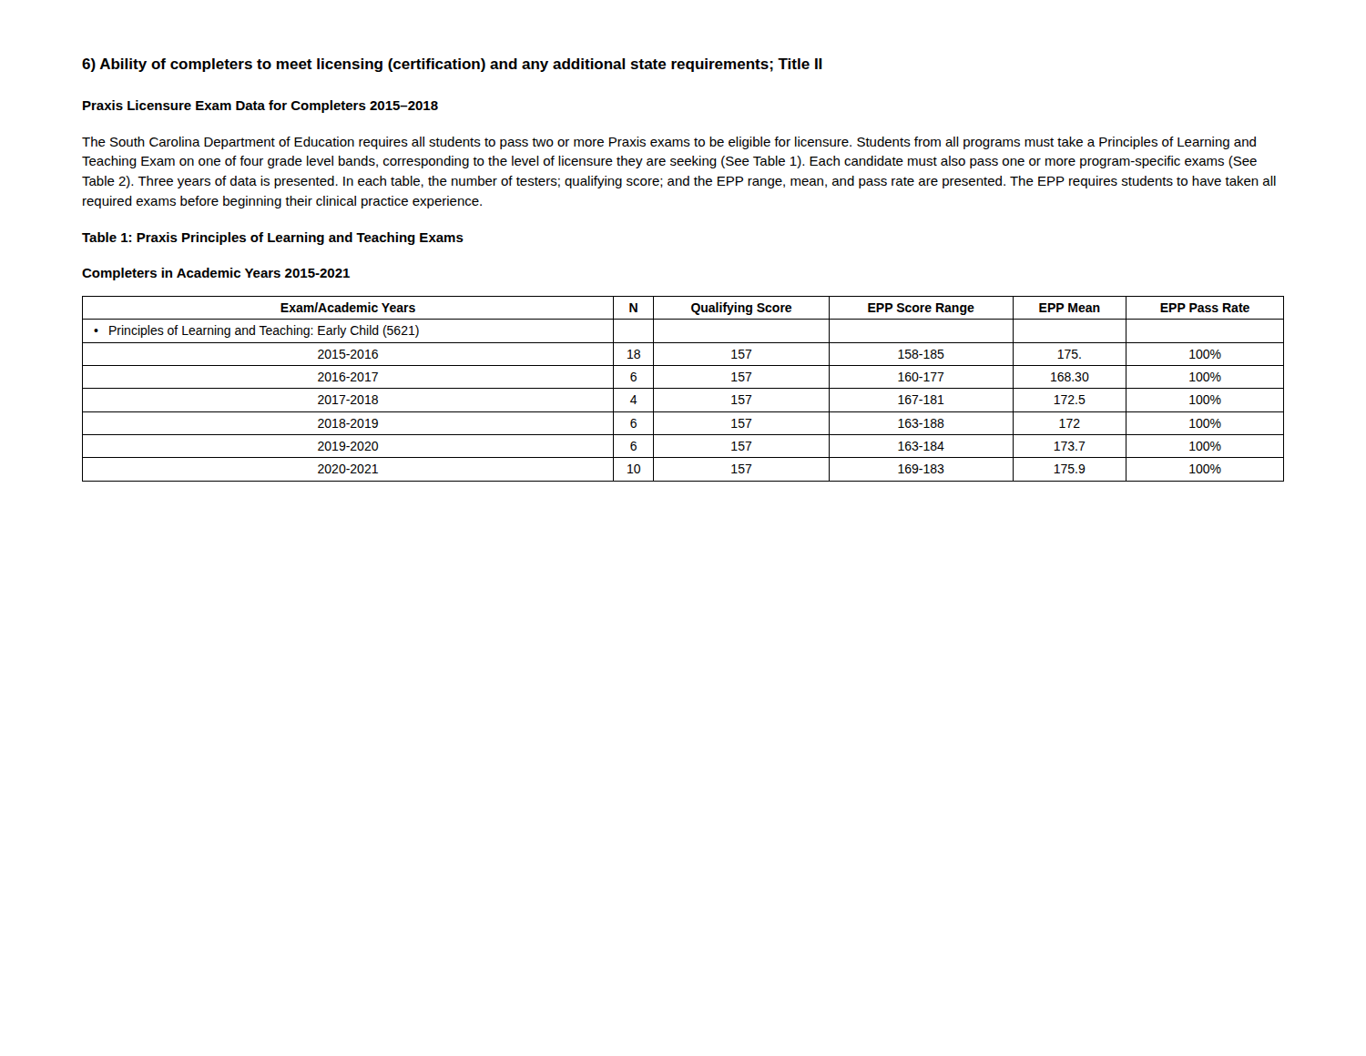6) Ability of completers to meet licensing (certification) and any additional state requirements; Title II
Praxis Licensure Exam Data for Completers 2015–2018
The South Carolina Department of Education requires all students to pass two or more Praxis exams to be eligible for licensure. Students from all programs must take a Principles of Learning and Teaching Exam on one of four grade level bands, corresponding to the level of licensure they are seeking (See Table 1). Each candidate must also pass one or more program-specific exams (See Table 2). Three years of data is presented. In each table, the number of testers; qualifying score; and the EPP range, mean, and pass rate are presented. The EPP requires students to have taken all required exams before beginning their clinical practice experience.
Table 1: Praxis Principles of Learning and Teaching Exams
Completers in Academic Years 2015-2021
| Exam/Academic Years | N | Qualifying Score | EPP Score Range | EPP Mean | EPP Pass Rate |
| --- | --- | --- | --- | --- | --- |
| Principles of Learning and Teaching: Early Child (5621) | | | | | |
| 2015-2016 | 18 | 157 | 158-185 | 175. | 100% |
| 2016-2017 | 6 | 157 | 160-177 | 168.30 | 100% |
| 2017-2018 | 4 | 157 | 167-181 | 172.5 | 100% |
| 2018-2019 | 6 | 157 | 163-188 | 172 | 100% |
| 2019-2020 | 6 | 157 | 163-184 | 173.7 | 100% |
| 2020-2021 | 10 | 157 | 169-183 | 175.9 | 100% |